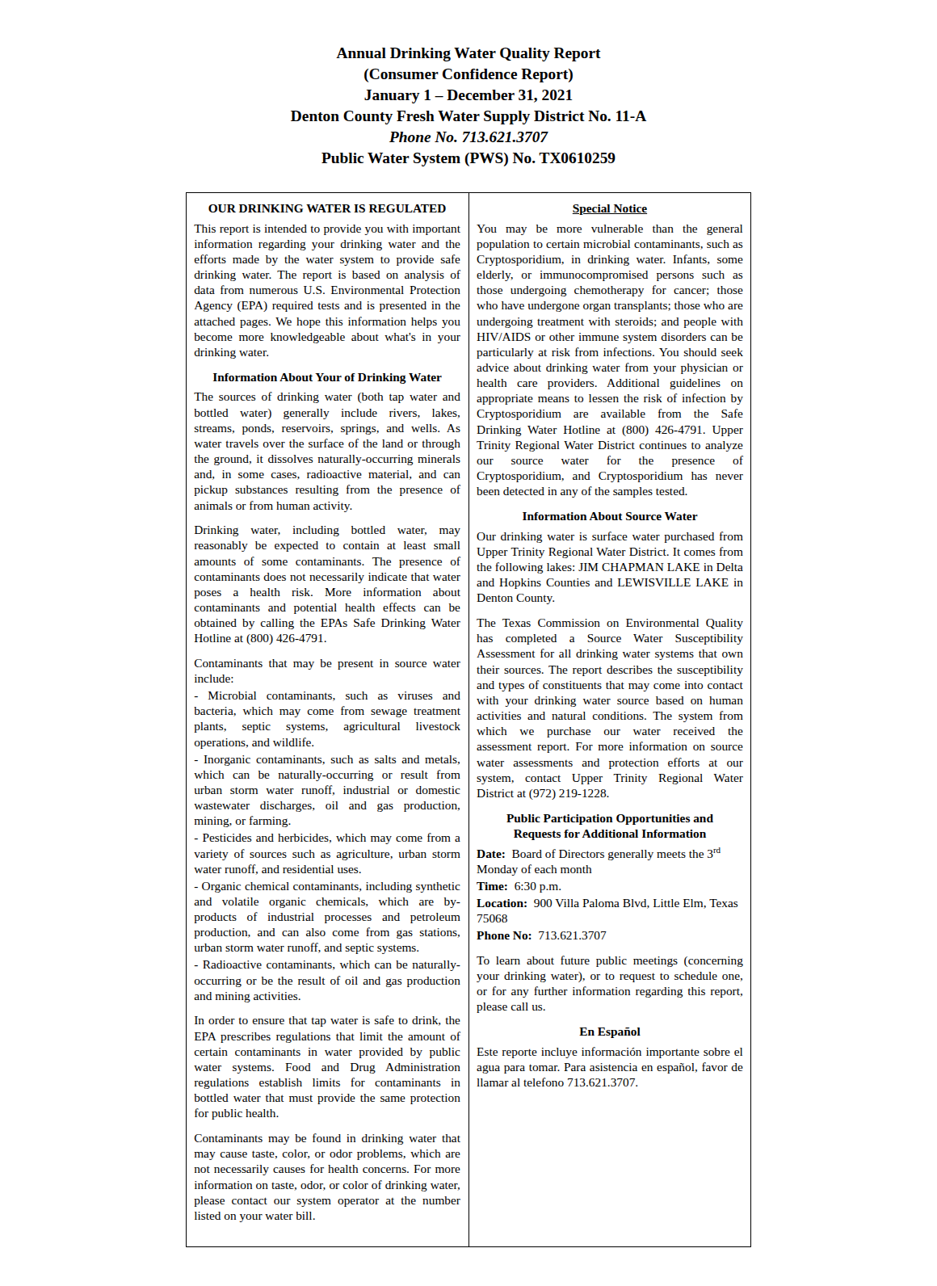Annual Drinking Water Quality Report (Consumer Confidence Report) January 1 – December 31, 2021 Denton County Fresh Water Supply District No. 11-A Phone No. 713.621.3707 Public Water System (PWS) No. TX0610259
| OUR DRINKING WATER IS REGULATED This report is intended to provide you with important information regarding your drinking water and the efforts made by the water system to provide safe drinking water. The report is based on analysis of data from numerous U.S. Environmental Protection Agency (EPA) required tests and is presented in the attached pages. We hope this information helps you become more knowledgeable about what's in your drinking water. Information About Your of Drinking Water The sources of drinking water (both tap water and bottled water) generally include rivers, lakes, streams, ponds, reservoirs, springs, and wells. As water travels over the surface of the land or through the ground, it dissolves naturally-occurring minerals and, in some cases, radioactive material, and can pickup substances resulting from the presence of animals or from human activity. Drinking water, including bottled water, may reasonably be expected to contain at least small amounts of some contaminants. The presence of contaminants does not necessarily indicate that water poses a health risk. More information about contaminants and potential health effects can be obtained by calling the EPAs Safe Drinking Water Hotline at (800) 426-4791. Contaminants that may be present in source water include: Microbial contaminants, such as viruses and bacteria, which may come from sewage treatment plants, septic systems, agricultural livestock operations, and wildlife. Inorganic contaminants, such as salts and metals, which can be naturally-occurring or result from urban storm water runoff, industrial or domestic wastewater discharges, oil and gas production, mining, or farming. Pesticides and herbicides, which may come from a variety of sources such as agriculture, urban storm water runoff, and residential uses. Organic chemical contaminants, including synthetic and volatile organic chemicals, which are by-products of industrial processes and petroleum production, and can also come from gas stations, urban storm water runoff, and septic systems. Radioactive contaminants, which can be naturally-occurring or be the result of oil and gas production and mining activities. In order to ensure that tap water is safe to drink, the EPA prescribes regulations that limit the amount of certain contaminants in water provided by public water systems. Food and Drug Administration regulations establish limits for contaminants in bottled water that must provide the same protection for public health. Contaminants may be found in drinking water that may cause taste, color, or odor problems, which are not necessarily causes for health concerns. For more information on taste, odor, or color of drinking water, please contact our system operator at the number listed on your water bill. | Special Notice You may be more vulnerable than the general population to certain microbial contaminants, such as Cryptosporidium, in drinking water. Infants, some elderly, or immunocompromised persons such as those undergoing chemotherapy for cancer; those who have undergone organ transplants; those who are undergoing treatment with steroids; and people with HIV/AIDS or other immune system disorders can be particularly at risk from infections. You should seek advice about drinking water from your physician or health care providers. Additional guidelines on appropriate means to lessen the risk of infection by Cryptosporidium are available from the Safe Drinking Water Hotline at (800) 426-4791. Upper Trinity Regional Water District continues to analyze our source water for the presence of Cryptosporidium, and Cryptosporidium has never been detected in any of the samples tested. Information About Source Water Our drinking water is surface water purchased from Upper Trinity Regional Water District. It comes from the following lakes: JIM CHAPMAN LAKE in Delta and Hopkins Counties and LEWISVILLE LAKE in Denton County. The Texas Commission on Environmental Quality has completed a Source Water Susceptibility Assessment for all drinking water systems that own their sources. The report describes the susceptibility and types of constituents that may come into contact with your drinking water source based on human activities and natural conditions. The system from which we purchase our water received the assessment report. For more information on source water assessments and protection efforts at our system, contact Upper Trinity Regional Water District at (972) 219-1228. Public Participation Opportunities and Requests for Additional Information Date: Board of Directors generally meets the 3 rd Monday of each month Time: 6:30 p.m. Location: 900 Villa Paloma Blvd, Little Elm, Texas 75068 Phone No: 713.621.3707 To learn about future public meetings (concerning your drinking water), or to request to schedule one, or for any further information regarding this report, please call us. En Español Este reporte incluye información importante sobre el agua para tomar. Para asistencia en español, favor de llamar al telefono 713.621.3707. |